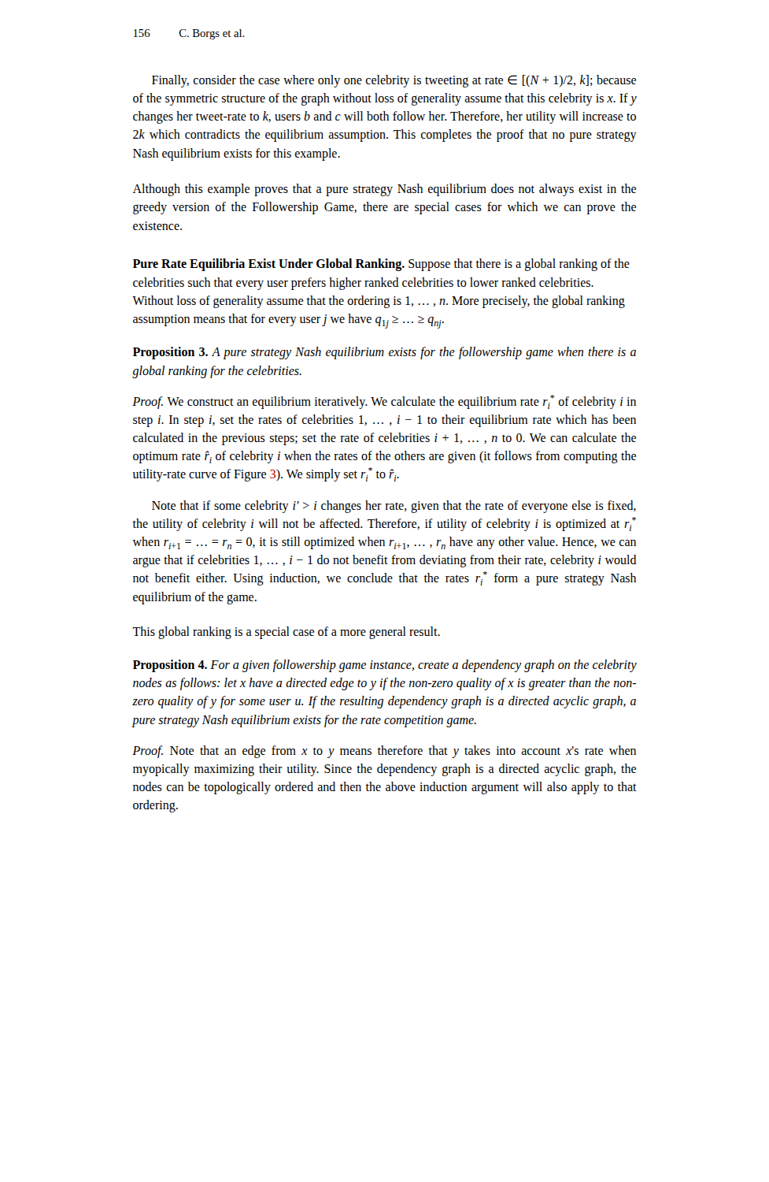156 C. Borgs et al.
Finally, consider the case where only one celebrity is tweeting at rate ∈ [(N + 1)/2, k]; because of the symmetric structure of the graph without loss of generality assume that this celebrity is x. If y changes her tweet-rate to k, users b and c will both follow her. Therefore, her utility will increase to 2k which contradicts the equilibrium assumption. This completes the proof that no pure strategy Nash equilibrium exists for this example.
Although this example proves that a pure strategy Nash equilibrium does not always exist in the greedy version of the Followership Game, there are special cases for which we can prove the existence.
Pure Rate Equilibria Exist Under Global Ranking.
Suppose that there is a global ranking of the celebrities such that every user prefers higher ranked celebrities to lower ranked celebrities. Without loss of generality assume that the ordering is 1, … , n. More precisely, the global ranking assumption means that for every user j we have q1j ≥ … ≥ qnj.
Proposition 3. A pure strategy Nash equilibrium exists for the followership game when there is a global ranking for the celebrities.
Proof. We construct an equilibrium iteratively. We calculate the equilibrium rate ri* of celebrity i in step i. In step i, set the rates of celebrities 1, … , i − 1 to their equilibrium rate which has been calculated in the previous steps; set the rate of celebrities i + 1, … , n to 0. We can calculate the optimum rate r̂i of celebrity i when the rates of the others are given (it follows from computing the utility-rate curve of Figure 3). We simply set ri* to r̂i.
Note that if some celebrity i′ > i changes her rate, given that the rate of everyone else is fixed, the utility of celebrity i will not be affected. Therefore, if utility of celebrity i is optimized at ri* when ri+1 = … = rn = 0, it is still optimized when ri+1, … , rn have any other value. Hence, we can argue that if celebrities 1, … , i − 1 do not benefit from deviating from their rate, celebrity i would not benefit either. Using induction, we conclude that the rates ri* form a pure strategy Nash equilibrium of the game.
This global ranking is a special case of a more general result.
Proposition 4. For a given followership game instance, create a dependency graph on the celebrity nodes as follows: let x have a directed edge to y if the non-zero quality of x is greater than the non-zero quality of y for some user u. If the resulting dependency graph is a directed acyclic graph, a pure strategy Nash equilibrium exists for the rate competition game.
Proof. Note that an edge from x to y means therefore that y takes into account x's rate when myopically maximizing their utility. Since the dependency graph is a directed acyclic graph, the nodes can be topologically ordered and then the above induction argument will also apply to that ordering.